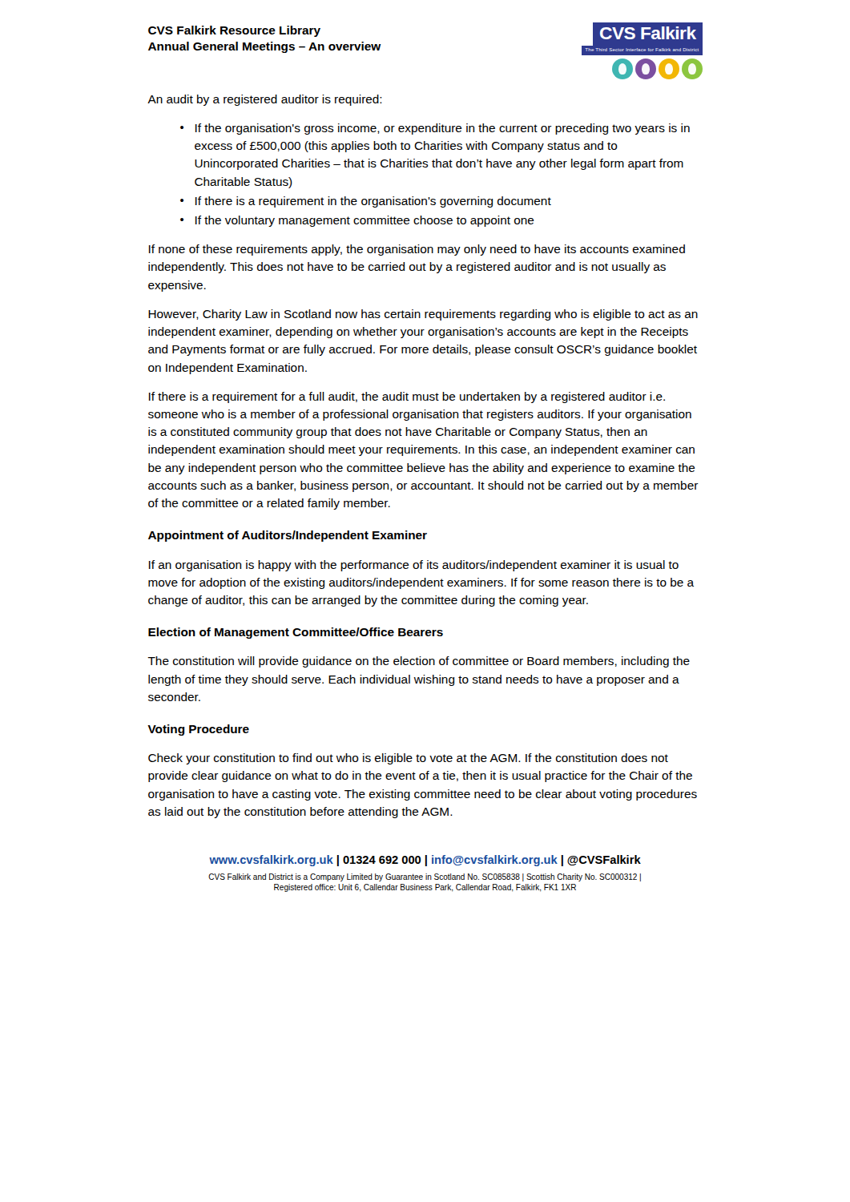CVS Falkirk Resource Library
Annual General Meetings – An overview
CVS Falkirk
The Third Sector Interface for Falkirk and District
An audit by a registered auditor is required:
If the organisation's gross income, or expenditure in the current or preceding two years is in excess of £500,000 (this applies both to Charities with Company status and to Unincorporated Charities – that is Charities that don’t have any other legal form apart from Charitable Status)
If there is a requirement in the organisation's governing document
If the voluntary management committee choose to appoint one
If none of these requirements apply, the organisation may only need to have its accounts examined independently. This does not have to be carried out by a registered auditor and is not usually as expensive.
However, Charity Law in Scotland now has certain requirements regarding who is eligible to act as an independent examiner, depending on whether your organisation’s accounts are kept in the Receipts and Payments format or are fully accrued. For more details, please consult OSCR’s guidance booklet on Independent Examination.
If there is a requirement for a full audit, the audit must be undertaken by a registered auditor i.e. someone who is a member of a professional organisation that registers auditors. If your organisation is a constituted community group that does not have Charitable or Company Status, then an independent examination should meet your requirements. In this case, an independent examiner can be any independent person who the committee believe has the ability and experience to examine the accounts such as a banker, business person, or accountant. It should not be carried out by a member of the committee or a related family member.
Appointment of Auditors/Independent Examiner
If an organisation is happy with the performance of its auditors/independent examiner it is usual to move for adoption of the existing auditors/independent examiners. If for some reason there is to be a change of auditor, this can be arranged by the committee during the coming year.
Election of Management Committee/Office Bearers
The constitution will provide guidance on the election of committee or Board members, including the length of time they should serve. Each individual wishing to stand needs to have a proposer and a seconder.
Voting Procedure
Check your constitution to find out who is eligible to vote at the AGM. If the constitution does not provide clear guidance on what to do in the event of a tie, then it is usual practice for the Chair of the organisation to have a casting vote. The existing committee need to be clear about voting procedures as laid out by the constitution before attending the AGM.
www.cvsfalkirk.org.uk | 01324 692 000 | info@cvsfalkirk.org.uk | @CVSFalkirk
CVS Falkirk and District is a Company Limited by Guarantee in Scotland No. SC085838 | Scottish Charity No. SC000312 |
Registered office: Unit 6, Callendar Business Park, Callendar Road, Falkirk, FK1 1XR